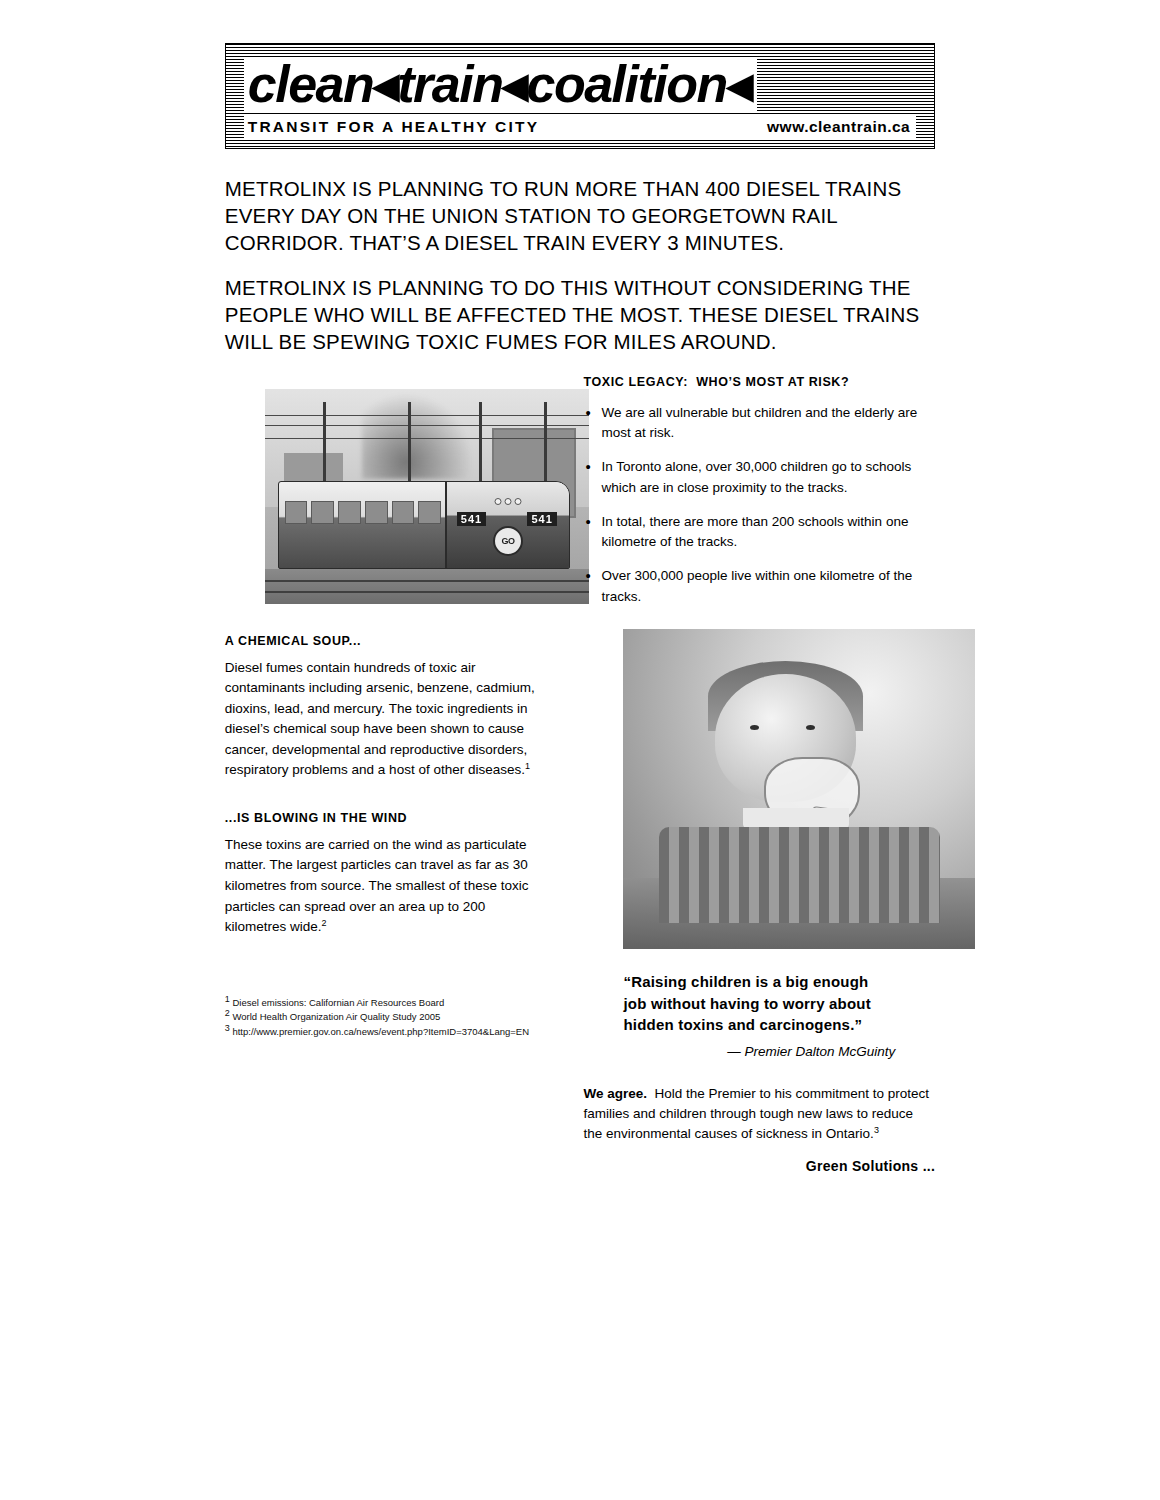clean◂train◂coalition◂
TRANSIT FOR A HEALTHY CITY www.cleantrain.ca
METROLINX IS PLANNING TO RUN MORE THAN 400 DIESEL TRAINS EVERY DAY ON THE UNION STATION TO GEORGETOWN RAIL CORRIDOR. THAT’S A DIESEL TRAIN EVERY 3 MINUTES.
METROLINX IS PLANNING TO DO THIS WITHOUT CONSIDERING THE PEOPLE WHO WILL BE AFFECTED THE MOST. THESE DIESEL TRAINS WILL BE SPEWING TOXIC FUMES FOR MILES AROUND.
541
541
GO
A CHEMICAL SOUP...
Diesel fumes contain hundreds of toxic air contaminants including arsenic, benzene, cadmium, dioxins, lead, and mercury. The toxic ingredients in diesel’s chemical soup have been shown to cause cancer, developmental and reproductive disorders, respiratory problems and a host of other diseases.1
...IS BLOWING IN THE WIND
These toxins are carried on the wind as particulate matter. The largest particles can travel as far as 30 kilometres from source. The smallest of these toxic particles can spread over an area up to 200 kilometres wide.2
1 Diesel emissions: Californian Air Resources Board
2 World Health Organization Air Quality Study 2005
3 http://www.premier.gov.on.ca/news/event.php?ItemID=3704&Lang=EN
TOXIC LEGACY: WHO’S MOST AT RISK?
We are all vulnerable but children and the elderly are most at risk.
In Toronto alone, over 30,000 children go to schools which are in close proximity to the tracks.
In total, there are more than 200 schools within one kilometre of the tracks.
Over 300,000 people live within one kilometre of the tracks.
“Raising children is a big enough job without having to worry about hidden toxins and carcinogens.” — Premier Dalton McGuinty
We agree. Hold the Premier to his commitment to protect families and children through tough new laws to reduce the environmental causes of sickness in Ontario.3
Green Solutions ...